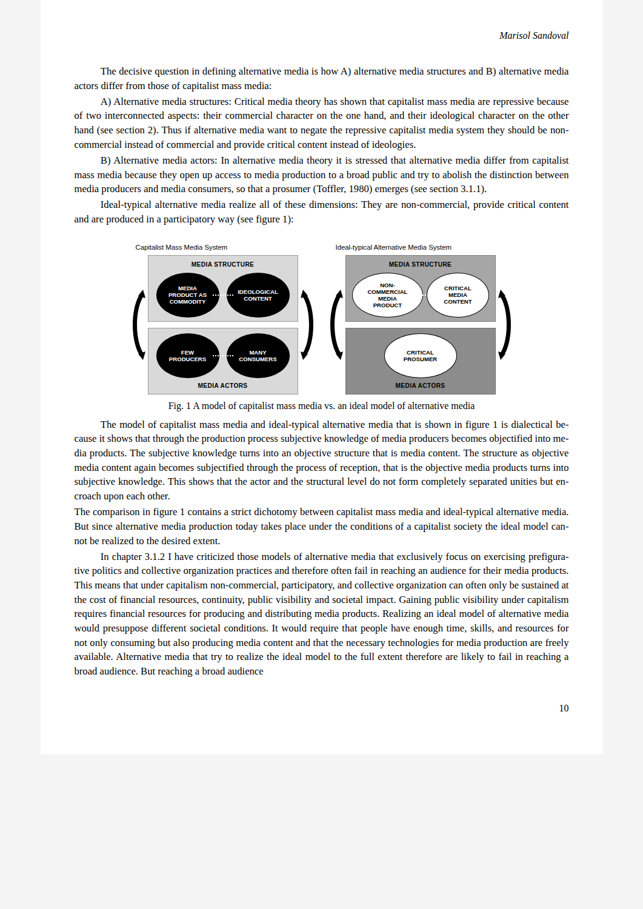Marisol Sandoval
The decisive question in defining alternative media is how A) alternative media structures and B) alternative media actors differ from those of capitalist mass media:
A) Alternative media structures: Critical media theory has shown that capitalist mass media are repressive because of two interconnected aspects: their commercial character on the one hand, and their ideological character on the other hand (see section 2). Thus if alternative media want to negate the repressive capitalist media system they should be non-commercial instead of commercial and provide critical content instead of ideologies.
B) Alternative media actors: In alternative media theory it is stressed that alternative media differ from capitalist mass media because they open up access to media production to a broad public and try to abolish the distinction between media producers and media consumers, so that a prosumer (Toffler, 1980) emerges (see section 3.1.1).
Ideal-typical alternative media realize all of these dimensions: They are non-commercial, provide critical content and are produced in a participatory way (see figure 1):
Capitalist Mass Media System
MEDIA STRUCTURE
MEDIA
PRODUCT AS
COMMODITY
IDEOLOGICAL
CONTENT
FEW
PRODUCERS
MANY
CONSUMERS
MEDIA ACTORS
Ideal-typical Alternative Media System
MEDIA STRUCTURE
NON-
COMMERCIAL
MEDIA
PRODUCT
CRITICAL
MEDIA
CONTENT
CRITICAL
PROSUMER
MEDIA ACTORS
Fig. 1 A model of capitalist mass media vs. an ideal model of alternative media
The model of capitalist mass media and ideal-typical alternative media that is shown in figure 1 is dialectical because it shows that through the production process subjective knowledge of media producers becomes objectified into media products. The subjective knowledge turns into an objective structure that is media content. The structure as objective media content again becomes subjectified through the process of reception, that is the objective media products turns into subjective knowledge. This shows that the actor and the structural level do not form completely separated unities but encroach upon each other.
The comparison in figure 1 contains a strict dichotomy between capitalist mass media and ideal-typical alternative media. But since alternative media production today takes place under the conditions of a capitalist society the ideal model cannot be realized to the desired extent.
In chapter 3.1.2 I have criticized those models of alternative media that exclusively focus on exercising prefigurative politics and collective organization practices and therefore often fail in reaching an audience for their media products. This means that under capitalism non-commercial, participatory, and collective organization can often only be sustained at the cost of financial resources, continuity, public visibility and societal impact. Gaining public visibility under capitalism requires financial resources for producing and distributing media products. Realizing an ideal model of alternative media would presuppose different societal conditions. It would require that people have enough time, skills, and resources for not only consuming but also producing media content and that the necessary technologies for media production are freely available. Alternative media that try to realize the ideal model to the full extent therefore are likely to fail in reaching a broad audience. But reaching a broad audience
10